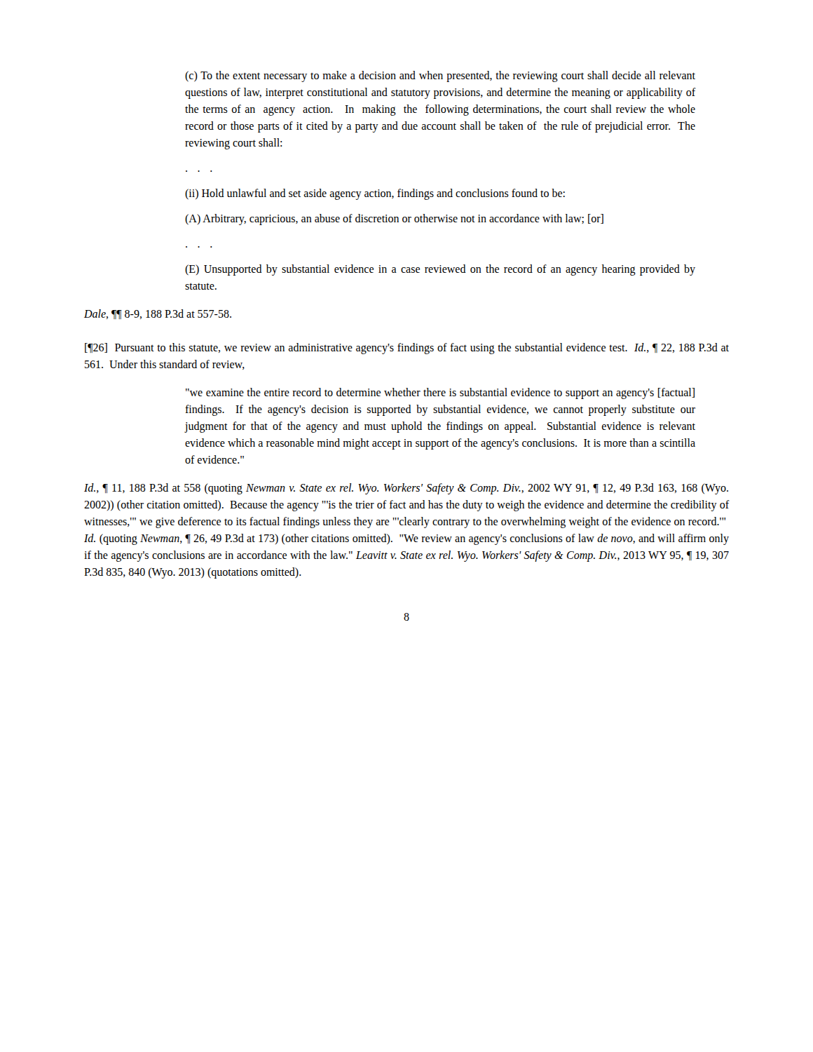(c) To the extent necessary to make a decision and when presented, the reviewing court shall decide all relevant questions of law, interpret constitutional and statutory provisions, and determine the meaning or applicability of the terms of an agency action. In making the following determinations, the court shall review the whole record or those parts of it cited by a party and due account shall be taken of the rule of prejudicial error. The reviewing court shall:
. . .
(ii) Hold unlawful and set aside agency action, findings and conclusions found to be:
(A) Arbitrary, capricious, an abuse of discretion or otherwise not in accordance with law; [or]
. . .
(E) Unsupported by substantial evidence in a case reviewed on the record of an agency hearing provided by statute.
Dale, ¶¶ 8-9, 188 P.3d at 557-58.
[¶26] Pursuant to this statute, we review an administrative agency's findings of fact using the substantial evidence test. Id., ¶ 22, 188 P.3d at 561. Under this standard of review,
"we examine the entire record to determine whether there is substantial evidence to support an agency's [factual] findings. If the agency's decision is supported by substantial evidence, we cannot properly substitute our judgment for that of the agency and must uphold the findings on appeal. Substantial evidence is relevant evidence which a reasonable mind might accept in support of the agency's conclusions. It is more than a scintilla of evidence."
Id., ¶ 11, 188 P.3d at 558 (quoting Newman v. State ex rel. Wyo. Workers' Safety & Comp. Div., 2002 WY 91, ¶ 12, 49 P.3d 163, 168 (Wyo. 2002)) (other citation omitted). Because the agency "'is the trier of fact and has the duty to weigh the evidence and determine the credibility of witnesses,'" we give deference to its factual findings unless they are "'clearly contrary to the overwhelming weight of the evidence on record.'" Id. (quoting Newman, ¶ 26, 49 P.3d at 173) (other citations omitted). "We review an agency's conclusions of law de novo, and will affirm only if the agency's conclusions are in accordance with the law." Leavitt v. State ex rel. Wyo. Workers' Safety & Comp. Div., 2013 WY 95, ¶ 19, 307 P.3d 835, 840 (Wyo. 2013) (quotations omitted).
8